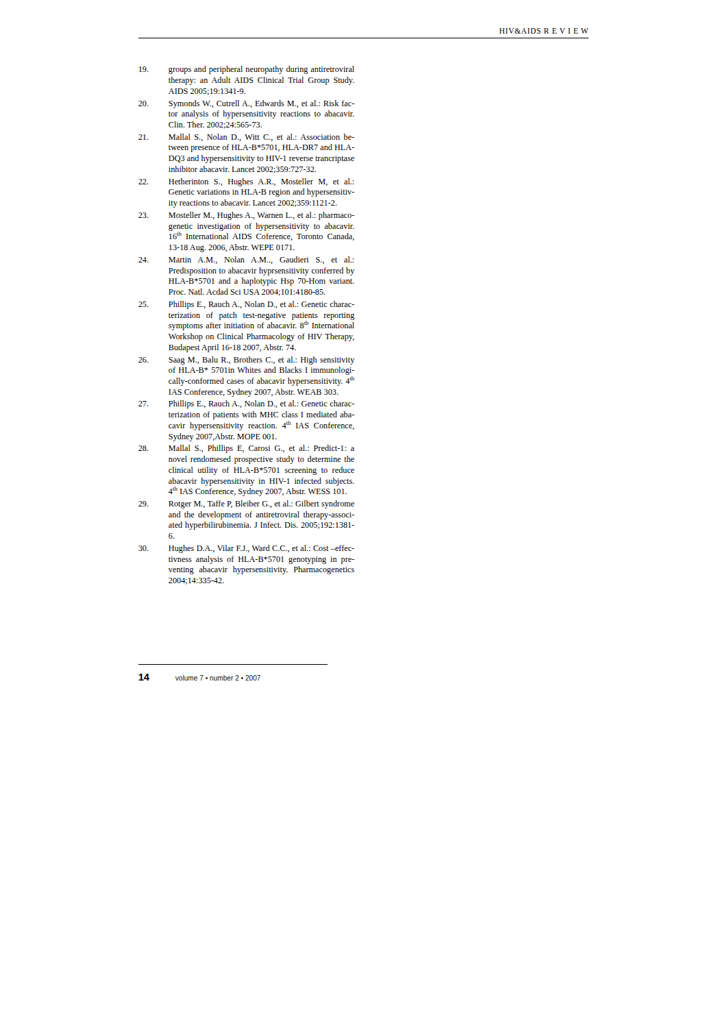HIV&AIDS R E V I E W
groups and peripheral neuropathy during antiretroviral therapy: an Adult AIDS Clinical Trial Group Study. AIDS 2005;19:1341-9.
Symonds W., Cutrell A., Edwards M., et al.: Risk factor analysis of hypersensitivity reactions to abacavir. Clin. Ther. 2002;24:565-73.
Mallal S., Nolan D., Witt C., et al.: Association between presence of HLA-B*5701, HLA-DR7 and HLA-DQ3 and hypersensitivity to HIV-1 reverse trancriptase inhibitor abacavir. Lancet 2002;359:727-32.
Hetherinton S., Hughes A.R., Mosteller M, et al.: Genetic variations in HLA-B region and hypersensitivity reactions to abacavir. Lancet 2002;359:1121-2.
Mosteller M., Hughes A., Warnen L., et al.: pharmacogenetic investigation of hypersensitivity to abacavir. 16th International AIDS Coference, Toronto Canada, 13-18 Aug. 2006, Abstr. WEPE 0171.
Martin A.M., Nolan A.M.., Gaudieri S., et al.: Predisposition to abacavir hyprsensitivity conferred by HLA-B*5701 and a haplotypic Hsp 70-Hom variant. Proc. Natl. Acdad Sci USA 2004;101:4180-85.
Phillips E., Rauch A., Nolan D., et al.: Genetic characterization of patch test-negative patients reporting symptoms after initiation of abacavir. 8th International Workshop on Clinical Pharmacology of HIV Therapy, Budapest April 16-18 2007, Abstr. 74.
Saag M., Balu R., Brothers C., et al.: High sensitivity of HLA-B* 5701in Whites and Blacks I immunologically-conformed cases of abacavir hypersensitivity. 4th IAS Conference, Sydney 2007, Abstr. WEAB 303.
Phillips E., Rauch A., Nolan D., et al.: Genetic characterization of patients with MHC class I mediated abacavir hypersensitivity reaction. 4th IAS Conference, Sydney 2007,Abstr. MOPE 001.
Mallal S., Phillips E, Carosi G., et al.: Predict-1: a novel rendomesed prospective study to determine the clinical utility of HLA-B*5701 screening to reduce abacavir hypersensitivity in HIV-1 infected subjects. 4th IAS Conference, Sydney 2007, Abstr. WESS 101.
Rotger M., Taffe P, Bleiber G., et al.: Gilbert syndrome and the development of antiretroviral therapy-associated hyperbilirubinemia. J Infect. Dis. 2005;192:1381-6.
Hughes D.A., Vilar F.J., Ward C.C., et al.: Cost –effectivness analysis of HLA-B*5701 genotyping in preventing abacavir hypersensitivity. Pharmacogenetics 2004;14:335-42.
14 volume 7 • number 2 • 2007